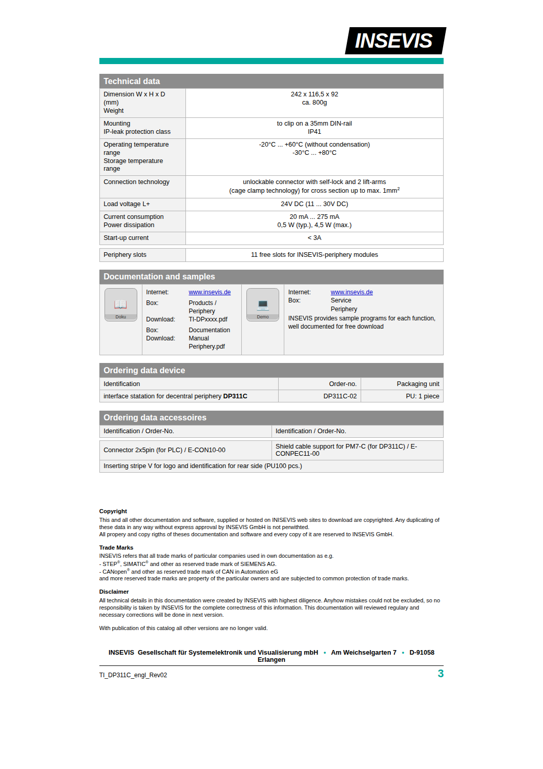INSEVIS
Technical data
| Dimension W x H x D (mm) Weight | 242 x 116,5 x 92 ca. 800g |
| Mounting IP-leak protection class | to clip on a 35mm DIN-rail IP41 |
| Operating temperature range Storage temperature range | -20°C ... +60°C (without condensation) -30°C ... +80°C |
| Connection technology | unlockable connector with self-lock and 2 lift-arms (cage clamp technology) for cross section up to max. 1mm 2 |
| Load voltage L+ | 24V DC (11 ... 30V DC) |
| Current consumption Power dissipation | 20 mA ... 275 mA 0,5 W (typ.), 4,5 W (max.) |
| Start-up current | < 3A |
| Periphery slots | 11 free slots for INSEVIS-periphery modules |
Documentation and samples
| 📖 Doku | Internet: www.insevis.de Box: Products / Periphery Download: TI-DPxxxx.pdf Box: Documentation Download: Manual Periphery.pdf | 💻 Demo | Internet: www.insevis.de Box: Service Periphery INSEVIS provides sample programs for each function, well documented for free download |
Ordering data device
| Identification | Order-no. | Packaging unit |
| interface statation for decentral periphery DP311C | DP311C-02 | PU: 1 piece |
Ordering data accessoires
| Identification / Order-No. | Identification / Order-No. |
| Connector 2x5pin (for PLC) / E-CON10-00 | Shield cable support for PM7-C (for DP311C) / E-CONPEC11-00 |
| Inserting stripe V for logo and identification for rear side (PU100 pcs.) |
Copyright
This and all other documentation and software, supplied or hosted on INISEVIS web sites to download are copyrighted. Any duplicating of these data in any way without express approval by INSEVIS GmbH is not perwithted.
All propery and copy rigths of theses documentation and software and every copy of it are reserved to INSEVIS GmbH.
Trade Marks
INSEVIS refers that all trade marks of particular companies used in own documentation as e.g.
- STEP®, SIMATIC® and other as reserved trade mark of SIEMENS AG.
- CANopen® and other as reserved trade mark of CAN in Automation eG
and more reserved trade marks are property of the particular owners and are subjected to common protection of trade marks.
Disclaimer
All technical details in this documentation were created by INSEVIS with highest diligence. Anyhow mistakes could not be excluded, so no responsibility is taken by INSEVIS for the complete correctness of this information. This documentation will reviewed regulary and necessary corrections will be done in next version.
With publication of this catalog all other versions are no longer valid.
INSEVIS Gesellschaft für Systemelektronik und Visualisierung mbH • Am Weichselgarten 7 • D-91058 Erlangen
TI_DP311C_engl_Rev02
3